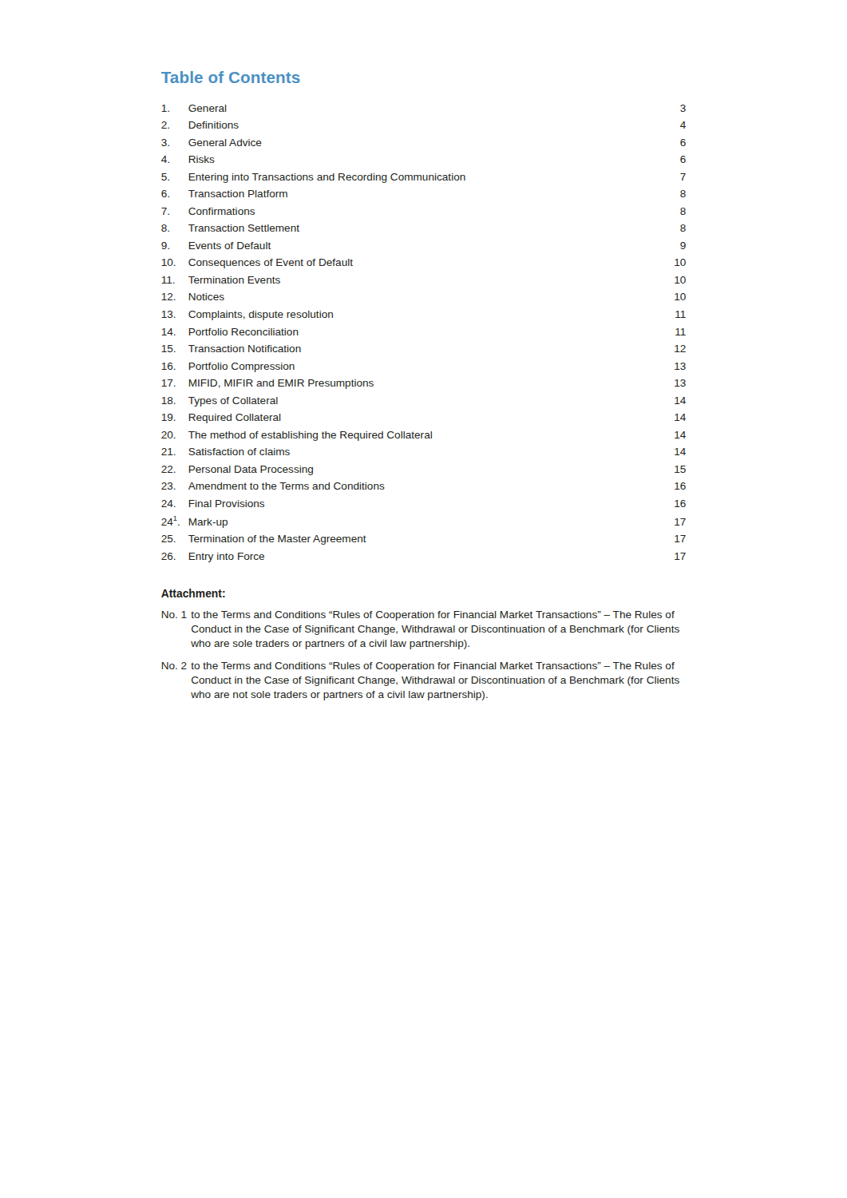Table of Contents
| 1. | General | 3 |
| 2. | Definitions | 4 |
| 3. | General Advice | 6 |
| 4. | Risks | 6 |
| 5. | Entering into Transactions and Recording Communication | 7 |
| 6. | Transaction Platform | 8 |
| 7. | Confirmations | 8 |
| 8. | Transaction Settlement | 8 |
| 9. | Events of Default | 9 |
| 10. | Consequences of Event of Default | 10 |
| 11. | Termination Events | 10 |
| 12. | Notices | 10 |
| 13. | Complaints, dispute resolution | 11 |
| 14. | Portfolio Reconciliation | 11 |
| 15. | Transaction Notification | 12 |
| 16. | Portfolio Compression | 13 |
| 17. | MIFID, MIFIR and EMIR Presumptions | 13 |
| 18. | Types of Collateral | 14 |
| 19. | Required Collateral | 14 |
| 20. | The method of establishing the Required Collateral | 14 |
| 21. | Satisfaction of claims | 14 |
| 22. | Personal Data Processing | 15 |
| 23. | Amendment to the Terms and Conditions | 16 |
| 24. | Final Provisions | 16 |
| 24 1 . | Mark-up | 17 |
| 25. | Termination of the Master Agreement | 17 |
| 26. | Entry into Force | 17 |
Attachment:
No. 1
to the Terms and Conditions “Rules of Cooperation for Financial Market Transactions” – The Rules of Conduct in the Case of Significant Change, Withdrawal or Discontinuation of a Benchmark (for Clients who are sole traders or partners of a civil law partnership).
No. 2
to the Terms and Conditions “Rules of Cooperation for Financial Market Transactions” – The Rules of Conduct in the Case of Significant Change, Withdrawal or Discontinuation of a Benchmark (for Clients who are not sole traders or partners of a civil law partnership).